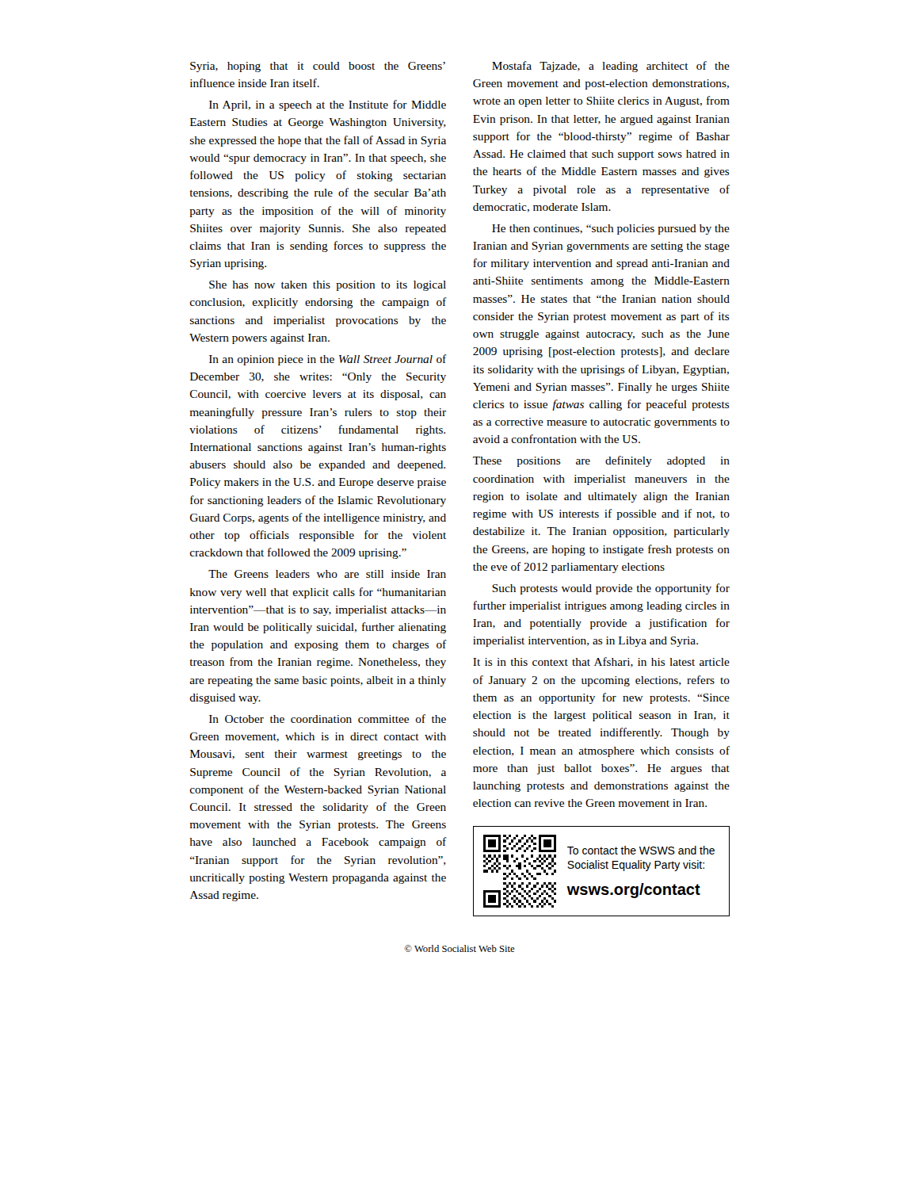Syria, hoping that it could boost the Greens’ influence inside Iran itself.
In April, in a speech at the Institute for Middle Eastern Studies at George Washington University, she expressed the hope that the fall of Assad in Syria would “spur democracy in Iran”. In that speech, she followed the US policy of stoking sectarian tensions, describing the rule of the secular Ba’ath party as the imposition of the will of minority Shiites over majority Sunnis. She also repeated claims that Iran is sending forces to suppress the Syrian uprising.
She has now taken this position to its logical conclusion, explicitly endorsing the campaign of sanctions and imperialist provocations by the Western powers against Iran.
In an opinion piece in the Wall Street Journal of December 30, she writes: “Only the Security Council, with coercive levers at its disposal, can meaningfully pressure Iran’s rulers to stop their violations of citizens’ fundamental rights. International sanctions against Iran’s human-rights abusers should also be expanded and deepened. Policy makers in the U.S. and Europe deserve praise for sanctioning leaders of the Islamic Revolutionary Guard Corps, agents of the intelligence ministry, and other top officials responsible for the violent crackdown that followed the 2009 uprising.”
The Greens leaders who are still inside Iran know very well that explicit calls for “humanitarian intervention”—that is to say, imperialist attacks—in Iran would be politically suicidal, further alienating the population and exposing them to charges of treason from the Iranian regime. Nonetheless, they are repeating the same basic points, albeit in a thinly disguised way.
In October the coordination committee of the Green movement, which is in direct contact with Mousavi, sent their warmest greetings to the Supreme Council of the Syrian Revolution, a component of the Western-backed Syrian National Council. It stressed the solidarity of the Green movement with the Syrian protests. The Greens have also launched a Facebook campaign of “Iranian support for the Syrian revolution”, uncritically posting Western propaganda against the Assad regime.
Mostafa Tajzade, a leading architect of the Green movement and post-election demonstrations, wrote an open letter to Shiite clerics in August, from Evin prison. In that letter, he argued against Iranian support for the “blood-thirsty” regime of Bashar Assad. He claimed that such support sows hatred in the hearts of the Middle Eastern masses and gives Turkey a pivotal role as a representative of democratic, moderate Islam.
He then continues, “such policies pursued by the Iranian and Syrian governments are setting the stage for military intervention and spread anti-Iranian and anti-Shiite sentiments among the Middle-Eastern masses”. He states that “the Iranian nation should consider the Syrian protest movement as part of its own struggle against autocracy, such as the June 2009 uprising [post-election protests], and declare its solidarity with the uprisings of Libyan, Egyptian, Yemeni and Syrian masses”. Finally he urges Shiite clerics to issue fatwas calling for peaceful protests as a corrective measure to autocratic governments to avoid a confrontation with the US.
These positions are definitely adopted in coordination with imperialist maneuvers in the region to isolate and ultimately align the Iranian regime with US interests if possible and if not, to destabilize it. The Iranian opposition, particularly the Greens, are hoping to instigate fresh protests on the eve of 2012 parliamentary elections
Such protests would provide the opportunity for further imperialist intrigues among leading circles in Iran, and potentially provide a justification for imperialist intervention, as in Libya and Syria.
It is in this context that Afshari, in his latest article of January 2 on the upcoming elections, refers to them as an opportunity for new protests. “Since election is the largest political season in Iran, it should not be treated indifferently. Though by election, I mean an atmosphere which consists of more than just ballot boxes”. He argues that launching protests and demonstrations against the election can revive the Green movement in Iran.
To contact the WSWS and the
Socialist Equality Party visit: wsws.org/contact
© World Socialist Web Site